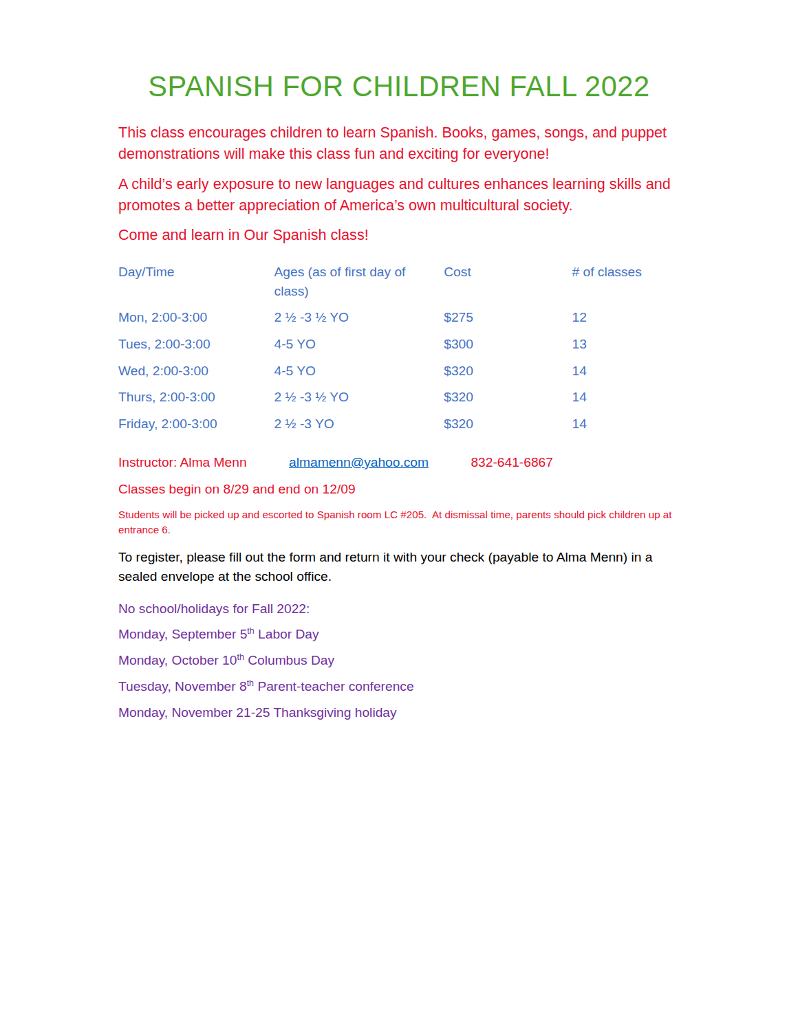SPANISH FOR CHILDREN FALL 2022
This class encourages children to learn Spanish. Books, games, songs, and puppet demonstrations will make this class fun and exciting for everyone!
A child’s early exposure to new languages and cultures enhances learning skills and promotes a better appreciation of America’s own multicultural society.
Come and learn in Our Spanish class!
| Day/Time | Ages (as of first day of class) | Cost | # of classes |
| --- | --- | --- | --- |
| Mon, 2:00-3:00 | 2 ½ -3 ½ YO | $275 | 12 |
| Tues, 2:00-3:00 | 4-5 YO | $300 | 13 |
| Wed, 2:00-3:00 | 4-5 YO | $320 | 14 |
| Thurs, 2:00-3:00 | 2 ½ -3 ½ YO | $320 | 14 |
| Friday, 2:00-3:00 | 2 ½ -3 YO | $320 | 14 |
Instructor: Alma Menn almamenn@yahoo.com 832-641-6867
Classes begin on 8/29 and end on 12/09
Students will be picked up and escorted to Spanish room LC #205. At dismissal time, parents should pick children up at entrance 6.
To register, please fill out the form and return it with your check (payable to Alma Menn) in a sealed envelope at the school office.
No school/holidays for Fall 2022:
Monday, September 5th Labor Day
Monday, October 10th Columbus Day
Tuesday, November 8th Parent-teacher conference
Monday, November 21-25 Thanksgiving holiday